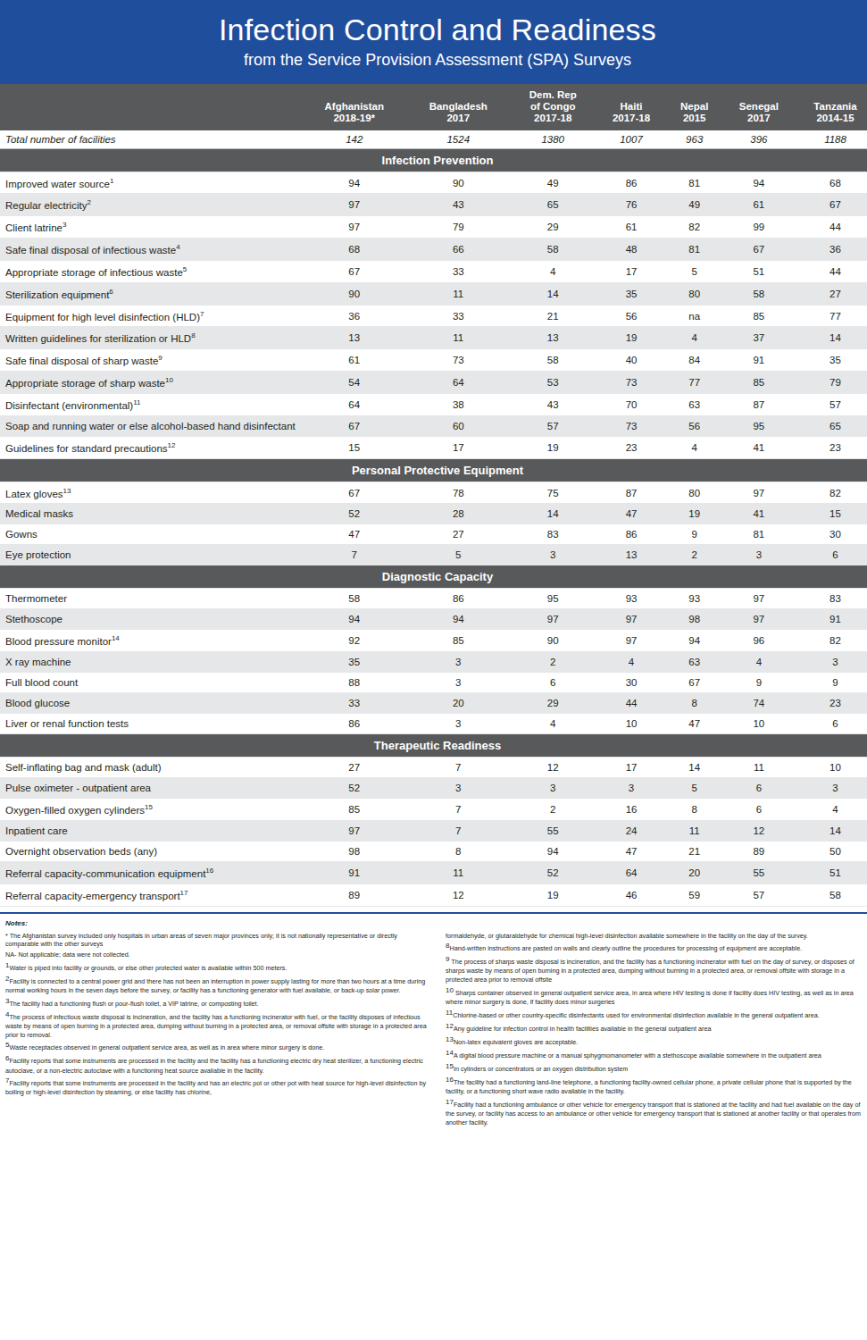Infection Control and Readiness
from the Service Provision Assessment (SPA) Surveys
| | Afghanistan 2018-19* | Bangladesh 2017 | Dem. Rep of Congo 2017-18 | Haiti 2017-18 | Nepal 2015 | Senegal 2017 | Tanzania 2014-15 |
| --- | --- | --- | --- | --- | --- | --- | --- |
| Total number of facilities | 142 | 1524 | 1380 | 1007 | 963 | 396 | 1188 |
| Infection Prevention |
| Improved water source 1 | 94 | 90 | 49 | 86 | 81 | 94 | 68 |
| Regular electricity 2 | 97 | 43 | 65 | 76 | 49 | 61 | 67 |
| Client latrine 3 | 97 | 79 | 29 | 61 | 82 | 99 | 44 |
| Safe final disposal of infectious waste 4 | 68 | 66 | 58 | 48 | 81 | 67 | 36 |
| Appropriate storage of infectious waste 5 | 67 | 33 | 4 | 17 | 5 | 51 | 44 |
| Sterilization equipment 6 | 90 | 11 | 14 | 35 | 80 | 58 | 27 |
| Equipment for high level disinfection (HLD) 7 | 36 | 33 | 21 | 56 | na | 85 | 77 |
| Written guidelines for sterilization or HLD 8 | 13 | 11 | 13 | 19 | 4 | 37 | 14 |
| Safe final disposal of sharp waste 9 | 61 | 73 | 58 | 40 | 84 | 91 | 35 |
| Appropriate storage of sharp waste 10 | 54 | 64 | 53 | 73 | 77 | 85 | 79 |
| Disinfectant (environmental) 11 | 64 | 38 | 43 | 70 | 63 | 87 | 57 |
| Soap and running water or else alcohol-based hand disinfectant | 67 | 60 | 57 | 73 | 56 | 95 | 65 |
| Guidelines for standard precautions 12 | 15 | 17 | 19 | 23 | 4 | 41 | 23 |
| Personal Protective Equipment |
| Latex gloves 13 | 67 | 78 | 75 | 87 | 80 | 97 | 82 |
| Medical masks | 52 | 28 | 14 | 47 | 19 | 41 | 15 |
| Gowns | 47 | 27 | 83 | 86 | 9 | 81 | 30 |
| Eye protection | 7 | 5 | 3 | 13 | 2 | 3 | 6 |
| Diagnostic Capacity |
| Thermometer | 58 | 86 | 95 | 93 | 93 | 97 | 83 |
| Stethoscope | 94 | 94 | 97 | 97 | 98 | 97 | 91 |
| Blood pressure monitor 14 | 92 | 85 | 90 | 97 | 94 | 96 | 82 |
| X ray machine | 35 | 3 | 2 | 4 | 63 | 4 | 3 |
| Full blood count | 88 | 3 | 6 | 30 | 67 | 9 | 9 |
| Blood glucose | 33 | 20 | 29 | 44 | 8 | 74 | 23 |
| Liver or renal function tests | 86 | 3 | 4 | 10 | 47 | 10 | 6 |
| Therapeutic Readiness |
| Self-inflating bag and mask (adult) | 27 | 7 | 12 | 17 | 14 | 11 | 10 |
| Pulse oximeter - outpatient area | 52 | 3 | 3 | 3 | 5 | 6 | 3 |
| Oxygen-filled oxygen cylinders 15 | 85 | 7 | 2 | 16 | 8 | 6 | 4 |
| Inpatient care | 97 | 7 | 55 | 24 | 11 | 12 | 14 |
| Overnight observation beds (any) | 98 | 8 | 94 | 47 | 21 | 89 | 50 |
| Referral capacity-communication equipment 16 | 91 | 11 | 52 | 64 | 20 | 55 | 51 |
| Referral capacity-emergency transport 17 | 89 | 12 | 19 | 46 | 59 | 57 | 58 |
Notes:
* The Afghanistan survey included only hospitals in urban areas of seven major provinces only; it is not nationally representative or directly comparable with the other surveys
NA- Not applicable; data were not collected.
1Water is piped into facility or grounds, or else other protected water is available within 500 meters.
2Facility is connected to a central power grid and there has not been an interruption in power supply lasting for more than two hours at a time during normal working hours in the seven days before the survey, or facility has a functioning generator with fuel available, or back-up solar power.
3The facility had a functioning flush or pour-flush toilet, a VIP latrine, or composting toilet.
4The process of infectious waste disposal is incineration, and the facility has a functioning incinerator with fuel, or the facility disposes of infectious waste by means of open burning in a protected area, dumping without burning in a protected area, or removal offsite with storage in a protected area prior to removal.
5Waste receptacles observed in general outpatient service area, as well as in area where minor surgery is done.
6Facility reports that some instruments are processed in the facility and the facility has a functioning electric dry heat sterilizer, a functioning electric autoclave, or a non-electric autoclave with a functioning heat source available in the facility.
7Facility reports that some instruments are processed in the facility and has an electric pot or other pot with heat source for high-level disinfection by boiling or high-level disinfection by steaming, or else facility has chlorine,
formaldehyde, or glutaraldehyde for chemical high-level disinfection available somewhere in the facility on the day of the survey.
8Hand-written instructions are pasted on walls and clearly outline the procedures for processing of equipment are acceptable.
9 The process of sharps waste disposal is incineration, and the facility has a functioning incinerator with fuel on the day of survey, or disposes of sharps waste by means of open burning in a protected area, dumping without burning in a protected area, or removal offsite with storage in a protected area prior to removal offsite
10 Sharps container observed in general outpatient service area, in area where HIV testing is done if facility does HIV testing, as well as in area where minor surgery is done, if facility does minor surgeries
11Chlorine-based or other country-specific disinfectants used for environmental disinfection available in the general outpatient area.
12Any guideline for infection control in health facilities available in the general outpatient area
13Non-latex equivalent gloves are acceptable.
14A digital blood pressure machine or a manual sphygmomanometer with a stethoscope available somewhere in the outpatient area
15In cylinders or concentrators or an oxygen distribution system
16The facility had a functioning land-line telephone, a functioning facility-owned cellular phone, a private cellular phone that is supported by the facility, or a functioning short wave radio available in the facility.
17Facility had a functioning ambulance or other vehicle for emergency transport that is stationed at the facility and had fuel available on the day of the survey, or facility has access to an ambulance or other vehicle for emergency transport that is stationed at another facility or that operates from another facility.